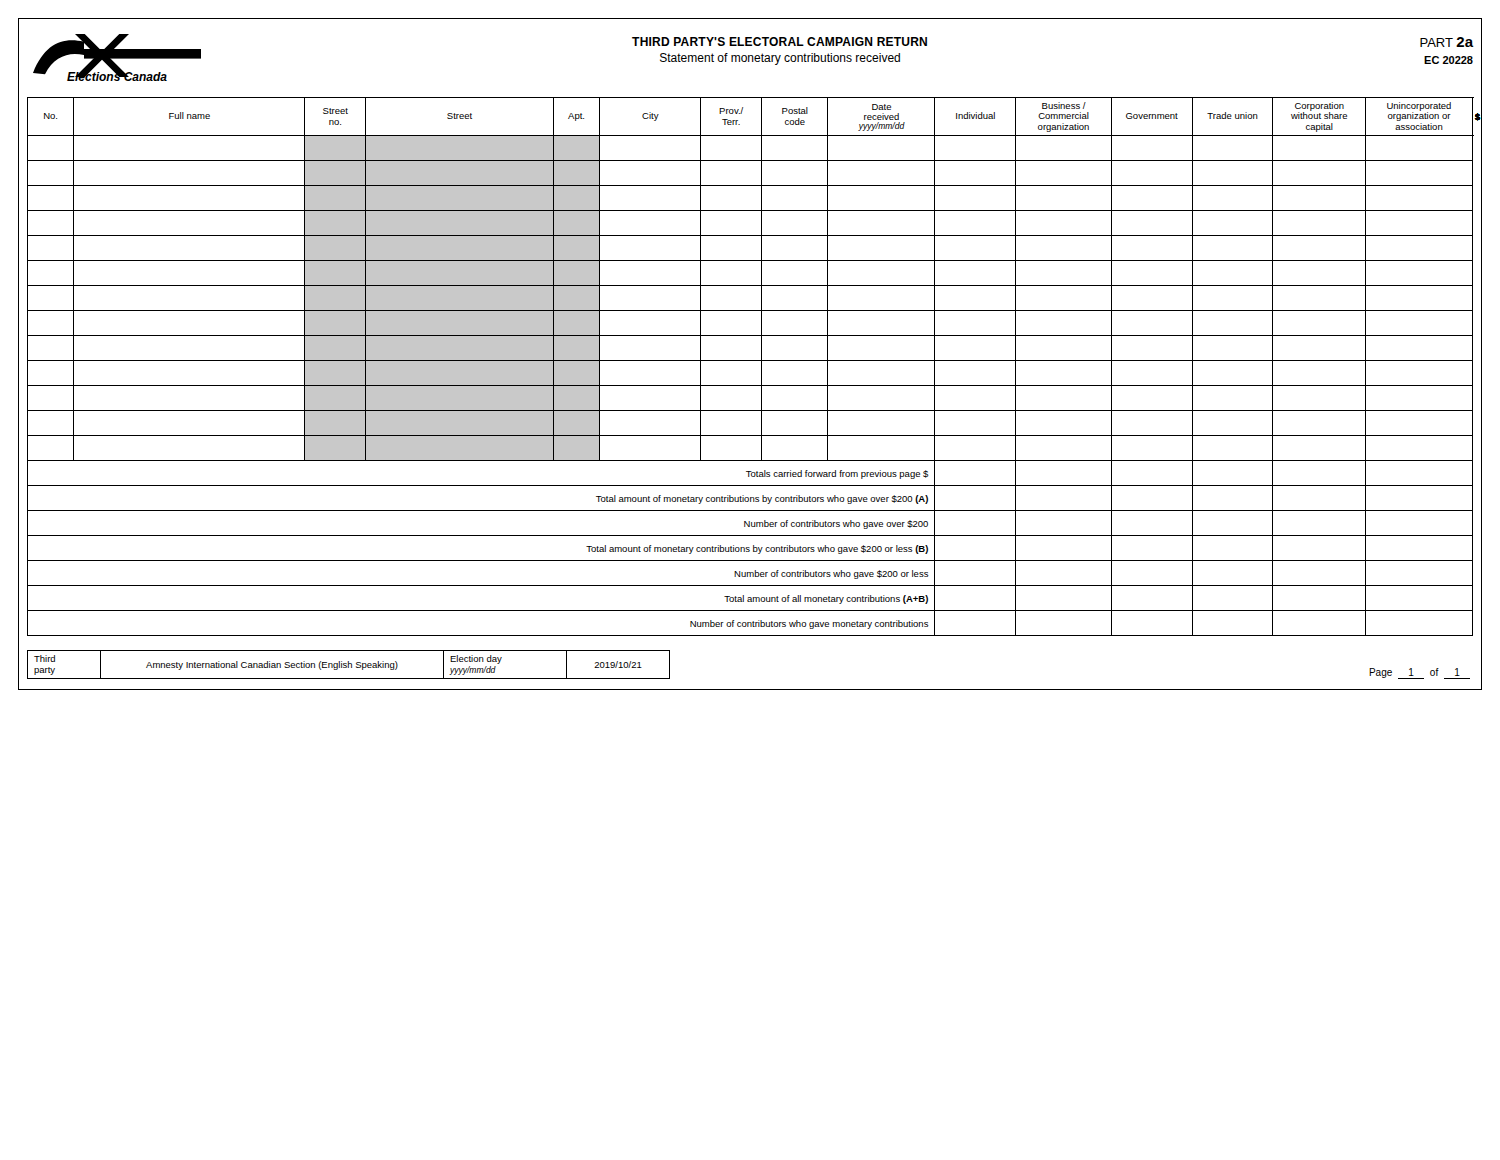THIRD PARTY'S ELECTORAL CAMPAIGN RETURN
Statement of monetary contributions received
PART 2a
EC 20228
| No. | Full name | Street no. | Street | Apt. | City | Prov./ Terr. | Postal code | Date received yyyy/mm/dd | Individual | Business / Commercial organization | Government | Trade union | Corporation without share capital | Unincorporated organization or association |
| --- | --- | --- | --- | --- | --- | --- | --- | --- | --- | --- | --- | --- | --- | --- |
| | $ | $ | $ | $ | $ | $ |
| Totals carried forward from previous page $ | | | | | | |
| Total amount of monetary contributions by contributors who gave over $200 (A) | | | | | | |
| Number of contributors who gave over $200 | | | | | | |
| Total amount of monetary contributions by contributors who gave $200 or less (B) | | | | | | |
| Number of contributors who gave $200 or less | | | | | | |
| Total amount of all monetary contributions (A+B) | | | | | | |
| Number of contributors who gave monetary contributions | | | | | | |
| Third party | Amnesty International Canadian Section (English Speaking) | Election day yyyy/mm/dd | 2019/10/21 |
Page 1 of 1